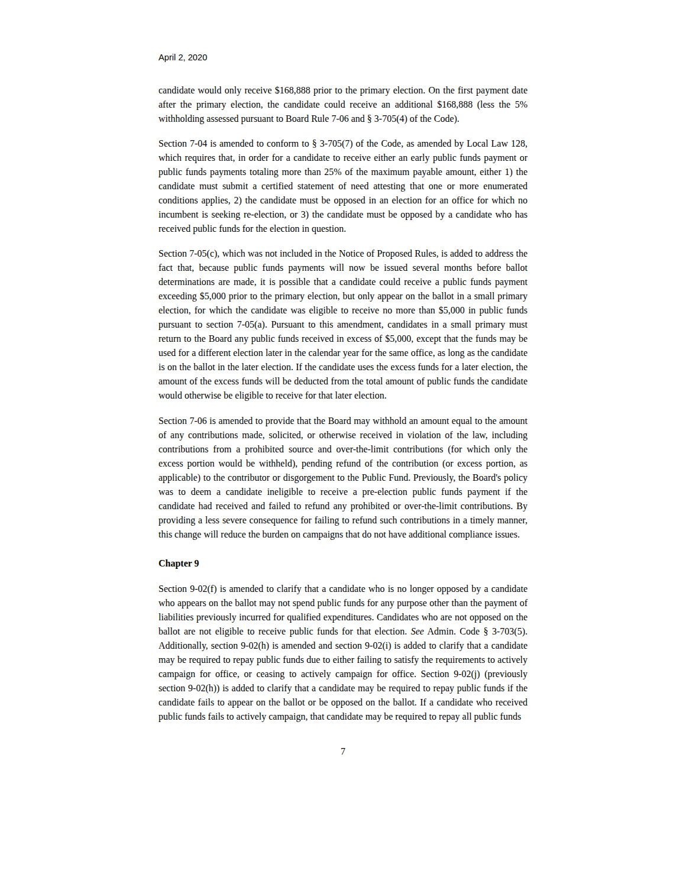April 2, 2020
candidate would only receive $168,888 prior to the primary election. On the first payment date after the primary election, the candidate could receive an additional $168,888 (less the 5% withholding assessed pursuant to Board Rule 7-06 and § 3-705(4) of the Code).
Section 7-04 is amended to conform to § 3-705(7) of the Code, as amended by Local Law 128, which requires that, in order for a candidate to receive either an early public funds payment or public funds payments totaling more than 25% of the maximum payable amount, either 1) the candidate must submit a certified statement of need attesting that one or more enumerated conditions applies, 2) the candidate must be opposed in an election for an office for which no incumbent is seeking re-election, or 3) the candidate must be opposed by a candidate who has received public funds for the election in question.
Section 7-05(c), which was not included in the Notice of Proposed Rules, is added to address the fact that, because public funds payments will now be issued several months before ballot determinations are made, it is possible that a candidate could receive a public funds payment exceeding $5,000 prior to the primary election, but only appear on the ballot in a small primary election, for which the candidate was eligible to receive no more than $5,000 in public funds pursuant to section 7-05(a). Pursuant to this amendment, candidates in a small primary must return to the Board any public funds received in excess of $5,000, except that the funds may be used for a different election later in the calendar year for the same office, as long as the candidate is on the ballot in the later election. If the candidate uses the excess funds for a later election, the amount of the excess funds will be deducted from the total amount of public funds the candidate would otherwise be eligible to receive for that later election.
Section 7-06 is amended to provide that the Board may withhold an amount equal to the amount of any contributions made, solicited, or otherwise received in violation of the law, including contributions from a prohibited source and over-the-limit contributions (for which only the excess portion would be withheld), pending refund of the contribution (or excess portion, as applicable) to the contributor or disgorgement to the Public Fund. Previously, the Board's policy was to deem a candidate ineligible to receive a pre-election public funds payment if the candidate had received and failed to refund any prohibited or over-the-limit contributions. By providing a less severe consequence for failing to refund such contributions in a timely manner, this change will reduce the burden on campaigns that do not have additional compliance issues.
Chapter 9
Section 9-02(f) is amended to clarify that a candidate who is no longer opposed by a candidate who appears on the ballot may not spend public funds for any purpose other than the payment of liabilities previously incurred for qualified expenditures. Candidates who are not opposed on the ballot are not eligible to receive public funds for that election. See Admin. Code § 3-703(5). Additionally, section 9-02(h) is amended and section 9-02(i) is added to clarify that a candidate may be required to repay public funds due to either failing to satisfy the requirements to actively campaign for office, or ceasing to actively campaign for office. Section 9-02(j) (previously section 9-02(h)) is added to clarify that a candidate may be required to repay public funds if the candidate fails to appear on the ballot or be opposed on the ballot. If a candidate who received public funds fails to actively campaign, that candidate may be required to repay all public funds
7